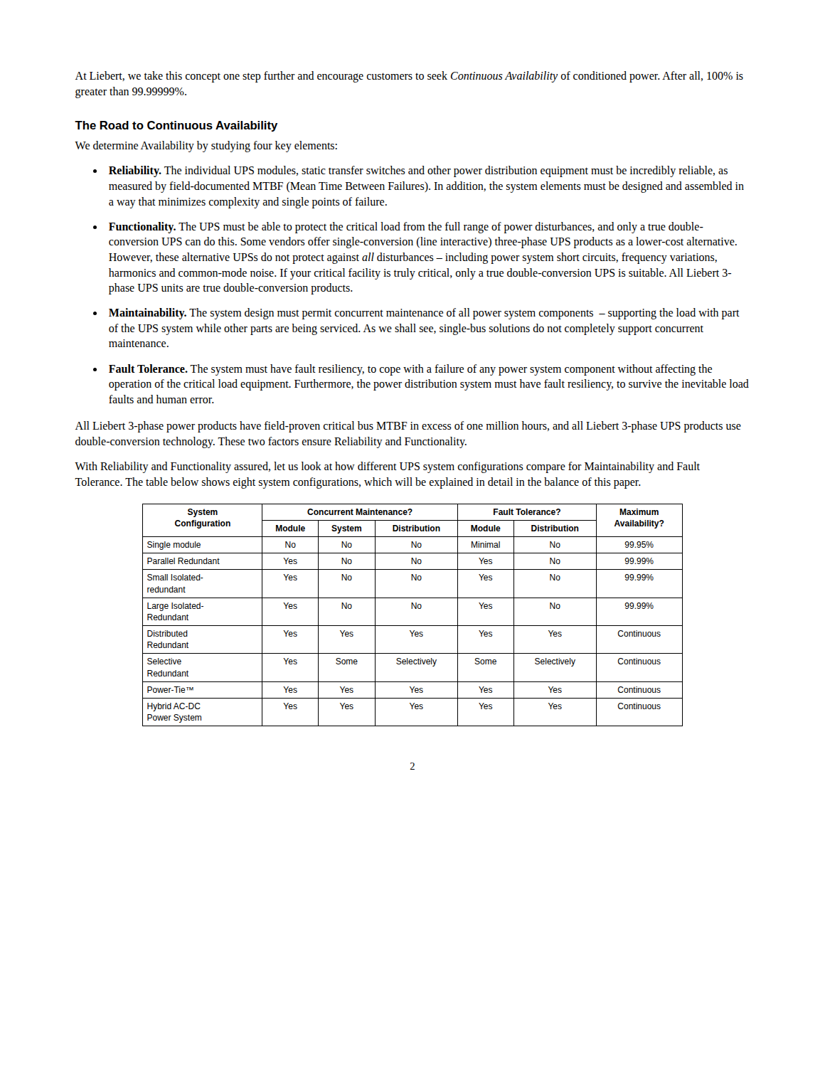At Liebert, we take this concept one step further and encourage customers to seek Continuous Availability of conditioned power. After all, 100% is greater than 99.99999%.
The Road to Continuous Availability
We determine Availability by studying four key elements:
Reliability. The individual UPS modules, static transfer switches and other power distribution equipment must be incredibly reliable, as measured by field-documented MTBF (Mean Time Between Failures). In addition, the system elements must be designed and assembled in a way that minimizes complexity and single points of failure.
Functionality. The UPS must be able to protect the critical load from the full range of power disturbances, and only a true double-conversion UPS can do this. Some vendors offer single-conversion (line interactive) three-phase UPS products as a lower-cost alternative. However, these alternative UPSs do not protect against all disturbances – including power system short circuits, frequency variations, harmonics and common-mode noise. If your critical facility is truly critical, only a true double-conversion UPS is suitable. All Liebert 3-phase UPS units are true double-conversion products.
Maintainability. The system design must permit concurrent maintenance of all power system components – supporting the load with part of the UPS system while other parts are being serviced. As we shall see, single-bus solutions do not completely support concurrent maintenance.
Fault Tolerance. The system must have fault resiliency, to cope with a failure of any power system component without affecting the operation of the critical load equipment. Furthermore, the power distribution system must have fault resiliency, to survive the inevitable load faults and human error.
All Liebert 3-phase power products have field-proven critical bus MTBF in excess of one million hours, and all Liebert 3-phase UPS products use double-conversion technology. These two factors ensure Reliability and Functionality.
With Reliability and Functionality assured, let us look at how different UPS system configurations compare for Maintainability and Fault Tolerance. The table below shows eight system configurations, which will be explained in detail in the balance of this paper.
| System Configuration | Concurrent Maintenance? | Fault Tolerance? | Maximum Availability? |
| --- | --- | --- | --- |
| Module | System | Distribution | Module | Distribution |
| Single module | No | No | No | Minimal | No | 99.95% |
| Parallel Redundant | Yes | No | No | Yes | No | 99.99% |
| Small Isolated- redundant | Yes | No | No | Yes | No | 99.99% |
| Large Isolated- Redundant | Yes | No | No | Yes | No | 99.99% |
| Distributed Redundant | Yes | Yes | Yes | Yes | Yes | Continuous |
| Selective Redundant | Yes | Some | Selectively | Some | Selectively | Continuous |
| Power-Tie™ | Yes | Yes | Yes | Yes | Yes | Continuous |
| Hybrid AC-DC Power System | Yes | Yes | Yes | Yes | Yes | Continuous |
2